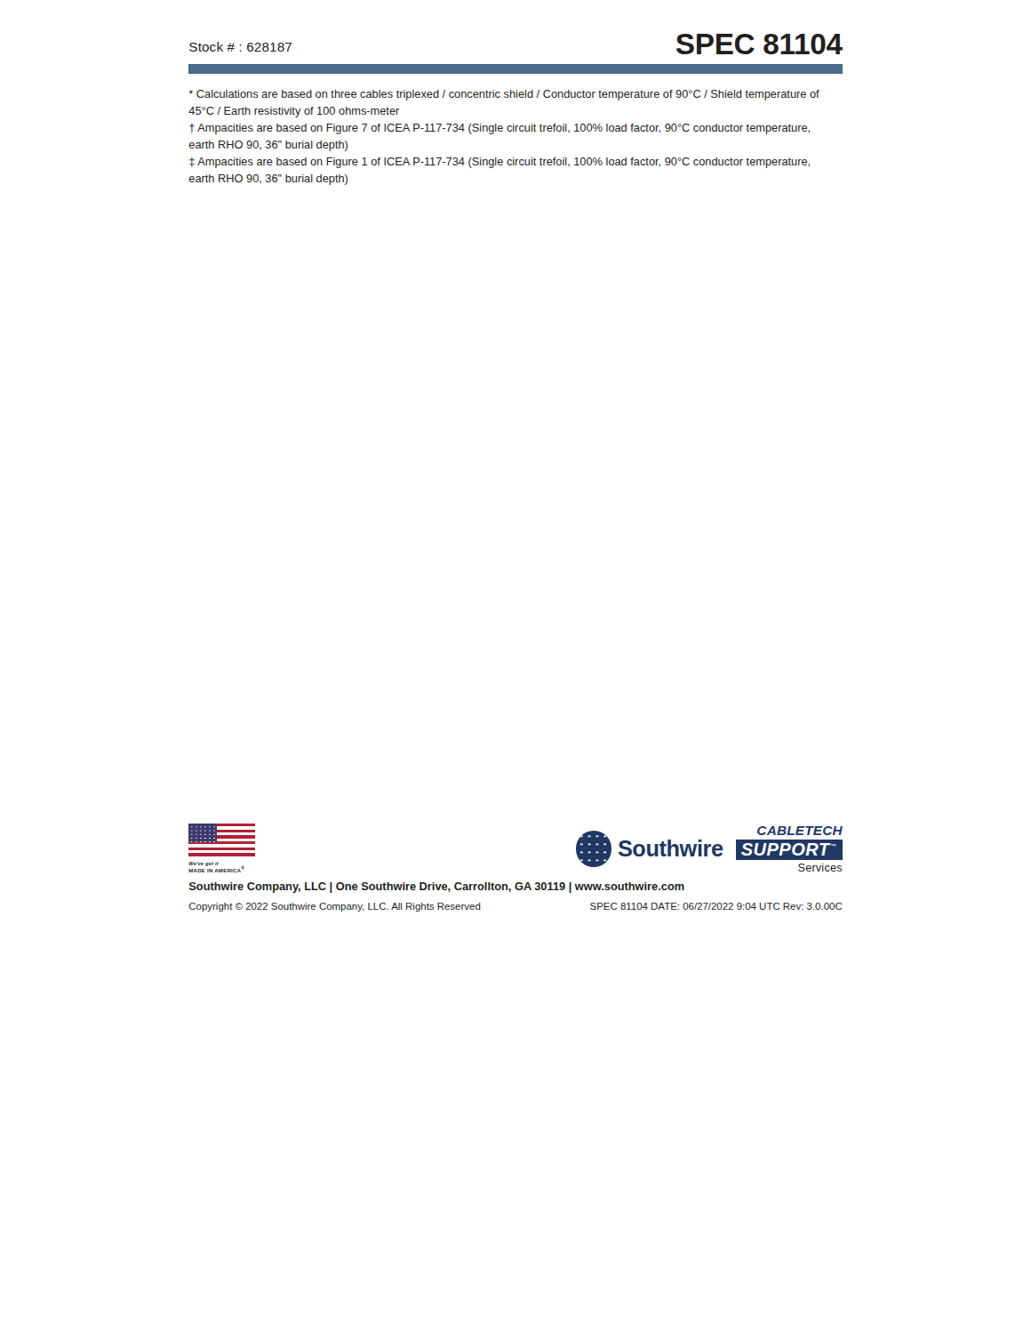Stock # : 628187
SPEC 81104
* Calculations are based on three cables triplexed / concentric shield / Conductor temperature of 90°C / Shield temperature of 45°C / Earth resistivity of 100 ohms-meter
† Ampacities are based on Figure 7 of ICEA P-117-734 (Single circuit trefoil, 100% load factor, 90°C conductor temperature, earth RHO 90, 36" burial depth)
‡ Ampacities are based on Figure 1 of ICEA P-117-734 (Single circuit trefoil, 100% load factor, 90°C conductor temperature, earth RHO 90, 36" burial depth)
We've got it MADE IN AMERICA®
Southwire
CABLETECH
SUPPORT™
Services
Southwire Company, LLC | One Southwire Drive, Carrollton, GA 30119 | www.southwire.com
Copyright © 2022 Southwire Company, LLC. All Rights Reserved
SPEC 81104 DATE: 06/27/2022 9:04 UTC Rev: 3.0.00C